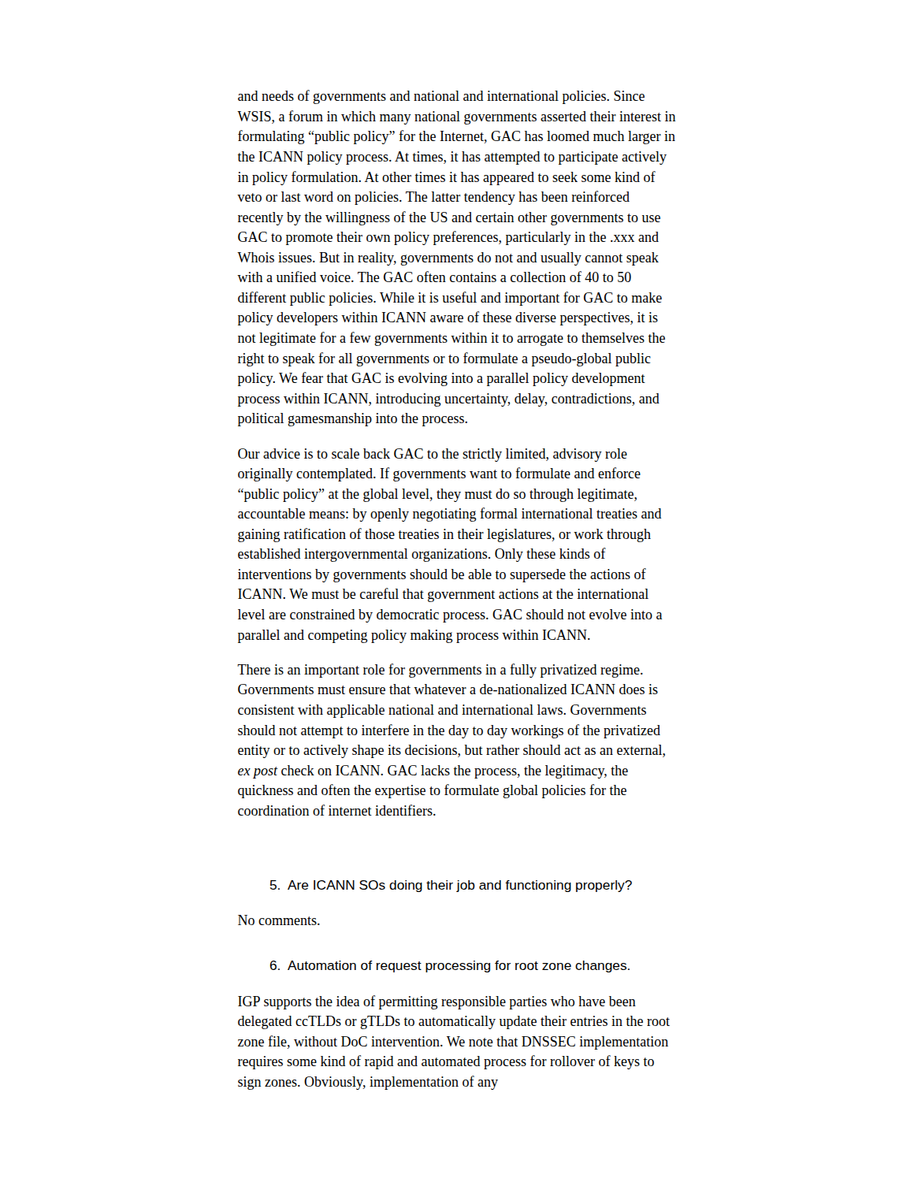and needs of governments and national and international policies. Since WSIS, a forum in which many national governments asserted their interest in formulating “public policy” for the Internet, GAC has loomed much larger in the ICANN policy process. At times, it has attempted to participate actively in policy formulation. At other times it has appeared to seek some kind of veto or last word on policies. The latter tendency has been reinforced recently by the willingness of the US and certain other governments to use GAC to promote their own policy preferences, particularly in the .xxx and Whois issues. But in reality, governments do not and usually cannot speak with a unified voice. The GAC often contains a collection of 40 to 50 different public policies. While it is useful and important for GAC to make policy developers within ICANN aware of these diverse perspectives, it is not legitimate for a few governments within it to arrogate to themselves the right to speak for all governments or to formulate a pseudo-global public policy. We fear that GAC is evolving into a parallel policy development process within ICANN, introducing uncertainty, delay, contradictions, and political gamesmanship into the process.
Our advice is to scale back GAC to the strictly limited, advisory role originally contemplated. If governments want to formulate and enforce “public policy” at the global level, they must do so through legitimate, accountable means: by openly negotiating formal international treaties and gaining ratification of those treaties in their legislatures, or work through established intergovernmental organizations. Only these kinds of interventions by governments should be able to supersede the actions of ICANN. We must be careful that government actions at the international level are constrained by democratic process. GAC should not evolve into a parallel and competing policy making process within ICANN.
There is an important role for governments in a fully privatized regime. Governments must ensure that whatever a de-nationalized ICANN does is consistent with applicable national and international laws. Governments should not attempt to interfere in the day to day workings of the privatized entity or to actively shape its decisions, but rather should act as an external, ex post check on ICANN. GAC lacks the process, the legitimacy, the quickness and often the expertise to formulate global policies for the coordination of internet identifiers.
5. Are ICANN SOs doing their job and functioning properly?
No comments.
6. Automation of request processing for root zone changes.
IGP supports the idea of permitting responsible parties who have been delegated ccTLDs or gTLDs to automatically update their entries in the root zone file, without DoC intervention. We note that DNSSEC implementation requires some kind of rapid and automated process for rollover of keys to sign zones. Obviously, implementation of any